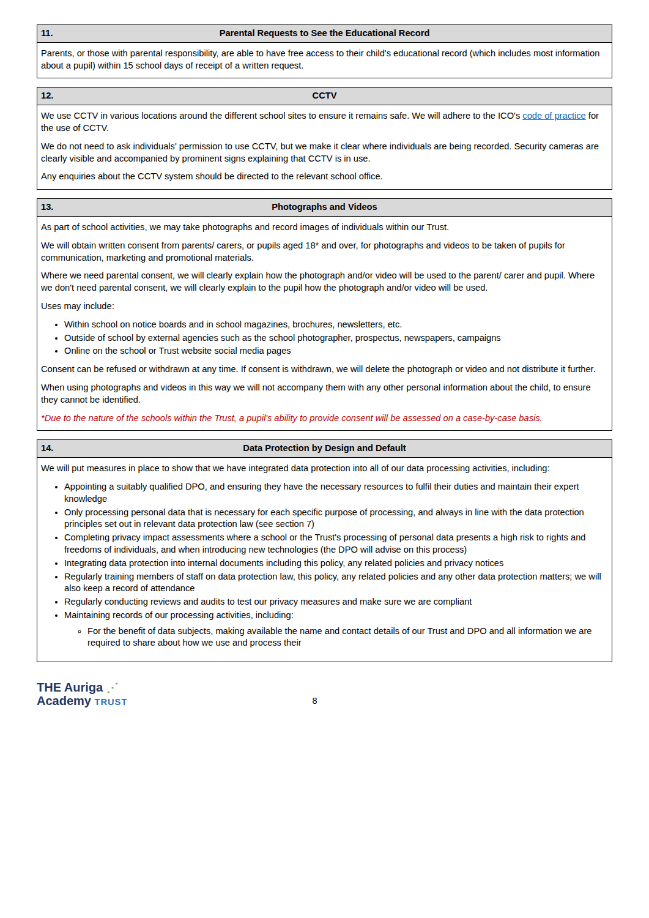11. Parental Requests to See the Educational Record
Parents, or those with parental responsibility, are able to have free access to their child's educational record (which includes most information about a pupil) within 15 school days of receipt of a written request.
12. CCTV
We use CCTV in various locations around the different school sites to ensure it remains safe. We will adhere to the ICO's code of practice for the use of CCTV.
We do not need to ask individuals' permission to use CCTV, but we make it clear where individuals are being recorded. Security cameras are clearly visible and accompanied by prominent signs explaining that CCTV is in use.
Any enquiries about the CCTV system should be directed to the relevant school office.
13. Photographs and Videos
As part of school activities, we may take photographs and record images of individuals within our Trust.
We will obtain written consent from parents/ carers, or pupils aged 18* and over, for photographs and videos to be taken of pupils for communication, marketing and promotional materials.
Where we need parental consent, we will clearly explain how the photograph and/or video will be used to the parent/ carer and pupil. Where we don't need parental consent, we will clearly explain to the pupil how the photograph and/or video will be used.
Uses may include:
Within school on notice boards and in school magazines, brochures, newsletters, etc.
Outside of school by external agencies such as the school photographer, prospectus, newspapers, campaigns
Online on the school or Trust website social media pages
Consent can be refused or withdrawn at any time. If consent is withdrawn, we will delete the photograph or video and not distribute it further.
When using photographs and videos in this way we will not accompany them with any other personal information about the child, to ensure they cannot be identified.
*Due to the nature of the schools within the Trust, a pupil's ability to provide consent will be assessed on a case-by-case basis.
14. Data Protection by Design and Default
We will put measures in place to show that we have integrated data protection into all of our data processing activities, including:
Appointing a suitably qualified DPO, and ensuring they have the necessary resources to fulfil their duties and maintain their expert knowledge
Only processing personal data that is necessary for each specific purpose of processing, and always in line with the data protection principles set out in relevant data protection law (see section 7)
Completing privacy impact assessments where a school or the Trust's processing of personal data presents a high risk to rights and freedoms of individuals, and when introducing new technologies (the DPO will advise on this process)
Integrating data protection into internal documents including this policy, any related policies and privacy notices
Regularly training members of staff on data protection law, this policy, any related policies and any other data protection matters; we will also keep a record of attendance
Regularly conducting reviews and audits to test our privacy measures and make sure we are compliant
Maintaining records of our processing activities, including:
For the benefit of data subjects, making available the name and contact details of our Trust and DPO and all information we are required to share about how we use and process their
THE Auriga ⋰
Academy TRUST
8